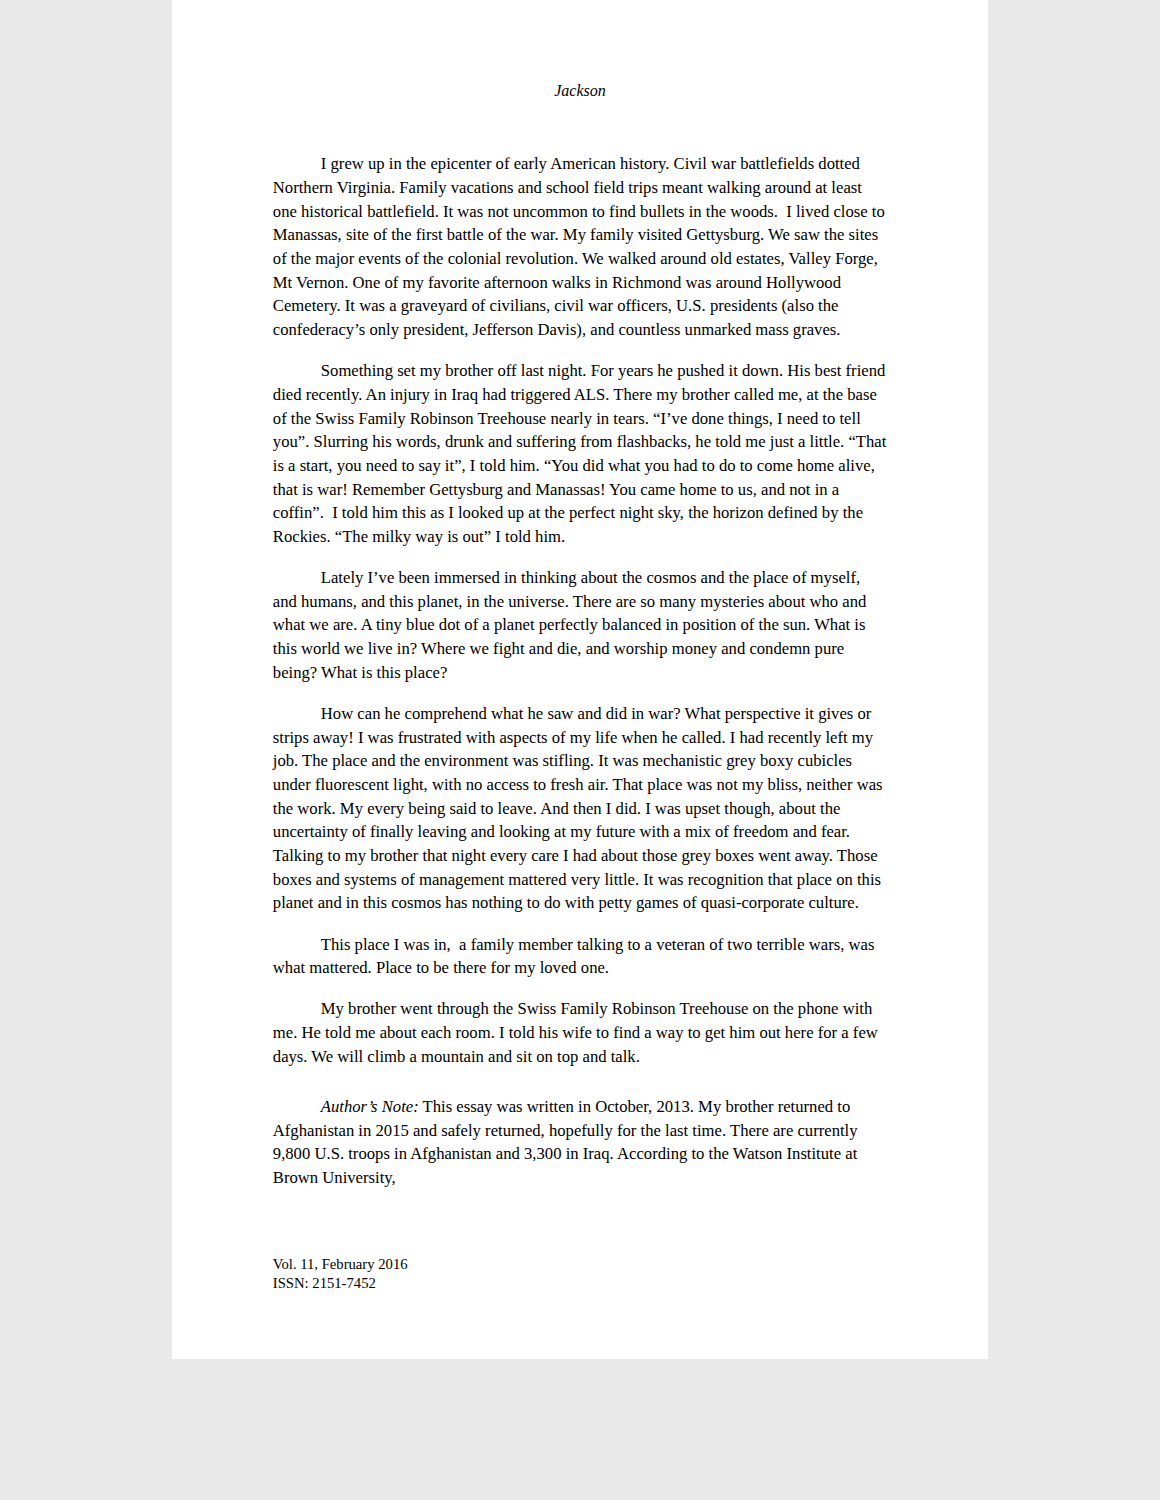Jackson
I grew up in the epicenter of early American history. Civil war battlefields dotted Northern Virginia. Family vacations and school field trips meant walking around at least one historical battlefield. It was not uncommon to find bullets in the woods. I lived close to Manassas, site of the first battle of the war. My family visited Gettysburg. We saw the sites of the major events of the colonial revolution. We walked around old estates, Valley Forge, Mt Vernon. One of my favorite afternoon walks in Richmond was around Hollywood Cemetery. It was a graveyard of civilians, civil war officers, U.S. presidents (also the confederacy’s only president, Jefferson Davis), and countless unmarked mass graves.
Something set my brother off last night. For years he pushed it down. His best friend died recently. An injury in Iraq had triggered ALS. There my brother called me, at the base of the Swiss Family Robinson Treehouse nearly in tears. “I’ve done things, I need to tell you”. Slurring his words, drunk and suffering from flashbacks, he told me just a little. “That is a start, you need to say it”, I told him. “You did what you had to do to come home alive, that is war! Remember Gettysburg and Manassas! You came home to us, and not in a coffin”. I told him this as I looked up at the perfect night sky, the horizon defined by the Rockies. “The milky way is out” I told him.
Lately I’ve been immersed in thinking about the cosmos and the place of myself, and humans, and this planet, in the universe. There are so many mysteries about who and what we are. A tiny blue dot of a planet perfectly balanced in position of the sun. What is this world we live in? Where we fight and die, and worship money and condemn pure being? What is this place?
How can he comprehend what he saw and did in war? What perspective it gives or strips away! I was frustrated with aspects of my life when he called. I had recently left my job. The place and the environment was stifling. It was mechanistic grey boxy cubicles under fluorescent light, with no access to fresh air. That place was not my bliss, neither was the work. My every being said to leave. And then I did. I was upset though, about the uncertainty of finally leaving and looking at my future with a mix of freedom and fear. Talking to my brother that night every care I had about those grey boxes went away. Those boxes and systems of management mattered very little. It was recognition that place on this planet and in this cosmos has nothing to do with petty games of quasi-corporate culture.
This place I was in, a family member talking to a veteran of two terrible wars, was what mattered. Place to be there for my loved one.
My brother went through the Swiss Family Robinson Treehouse on the phone with me. He told me about each room. I told his wife to find a way to get him out here for a few days. We will climb a mountain and sit on top and talk.
Author’s Note: This essay was written in October, 2013. My brother returned to Afghanistan in 2015 and safely returned, hopefully for the last time. There are currently 9,800 U.S. troops in Afghanistan and 3,300 in Iraq. According to the Watson Institute at Brown University,
Vol. 11, February 2016
ISSN: 2151-7452